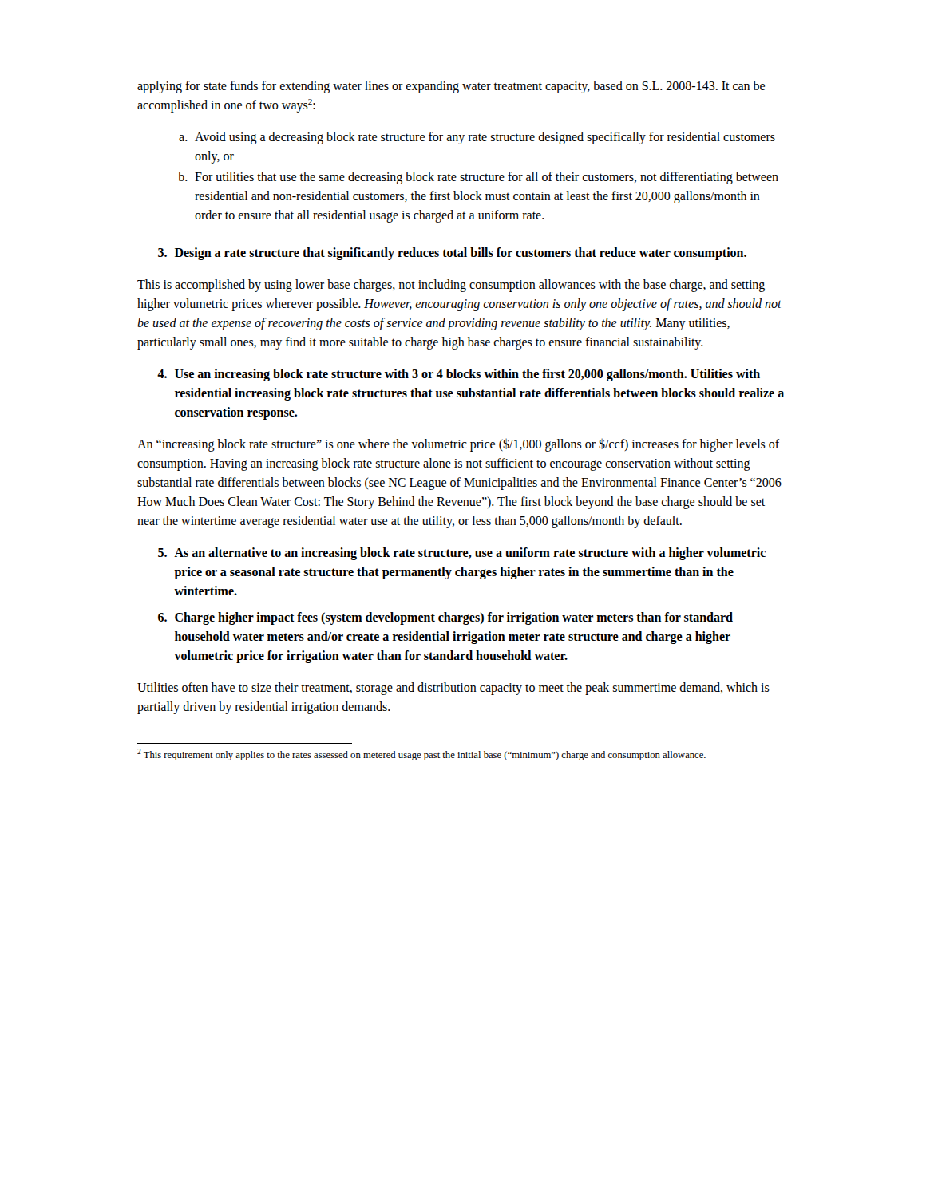applying for state funds for extending water lines or expanding water treatment capacity, based on S.L. 2008-143. It can be accomplished in one of two ways2:
Avoid using a decreasing block rate structure for any rate structure designed specifically for residential customers only, or
For utilities that use the same decreasing block rate structure for all of their customers, not differentiating between residential and non-residential customers, the first block must contain at least the first 20,000 gallons/month in order to ensure that all residential usage is charged at a uniform rate.
Design a rate structure that significantly reduces total bills for customers that reduce water consumption.
This is accomplished by using lower base charges, not including consumption allowances with the base charge, and setting higher volumetric prices wherever possible. However, encouraging conservation is only one objective of rates, and should not be used at the expense of recovering the costs of service and providing revenue stability to the utility. Many utilities, particularly small ones, may find it more suitable to charge high base charges to ensure financial sustainability.
Use an increasing block rate structure with 3 or 4 blocks within the first 20,000 gallons/month. Utilities with residential increasing block rate structures that use substantial rate differentials between blocks should realize a conservation response.
An “increasing block rate structure” is one where the volumetric price ($/1,000 gallons or $/ccf) increases for higher levels of consumption. Having an increasing block rate structure alone is not sufficient to encourage conservation without setting substantial rate differentials between blocks (see NC League of Municipalities and the Environmental Finance Center’s “2006 How Much Does Clean Water Cost: The Story Behind the Revenue”). The first block beyond the base charge should be set near the wintertime average residential water use at the utility, or less than 5,000 gallons/month by default.
As an alternative to an increasing block rate structure, use a uniform rate structure with a higher volumetric price or a seasonal rate structure that permanently charges higher rates in the summertime than in the wintertime.
Charge higher impact fees (system development charges) for irrigation water meters than for standard household water meters and/or create a residential irrigation meter rate structure and charge a higher volumetric price for irrigation water than for standard household water.
Utilities often have to size their treatment, storage and distribution capacity to meet the peak summertime demand, which is partially driven by residential irrigation demands.
2 This requirement only applies to the rates assessed on metered usage past the initial base (“minimum”) charge and consumption allowance.